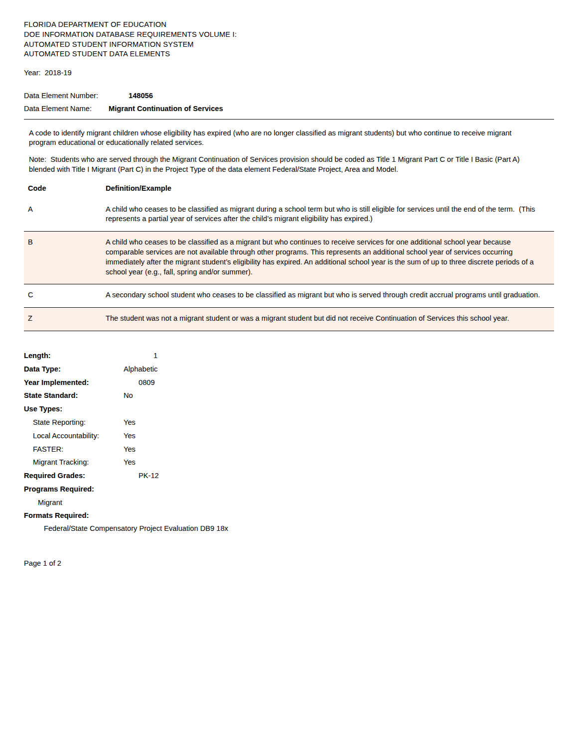FLORIDA DEPARTMENT OF EDUCATION
DOE INFORMATION DATABASE REQUIREMENTS VOLUME I:
AUTOMATED STUDENT INFORMATION SYSTEM
AUTOMATED STUDENT DATA ELEMENTS
Year: 2018-19
Data Element Number: 148056
Data Element Name: Migrant Continuation of Services
A code to identify migrant children whose eligibility has expired (who are no longer classified as migrant students) but who continue to receive migrant program educational or educationally related services.
Note: Students who are served through the Migrant Continuation of Services provision should be coded as Title 1 Migrant Part C or Title I Basic (Part A) blended with Title I Migrant (Part C) in the Project Type of the data element Federal/State Project, Area and Model.
| Code | Definition/Example |
| --- | --- |
| A | A child who ceases to be classified as migrant during a school term but who is still eligible for services until the end of the term. (This represents a partial year of services after the child’s migrant eligibility has expired.) |
| B | A child who ceases to be classified as a migrant but who continues to receive services for one additional school year because comparable services are not available through other programs. This represents an additional school year of services occurring immediately after the migrant student’s eligibility has expired. An additional school year is the sum of up to three discrete periods of a school year (e.g., fall, spring and/or summer). |
| C | A secondary school student who ceases to be classified as migrant but who is served through credit accrual programs until graduation. |
| Z | The student was not a migrant student or was a migrant student but did not receive Continuation of Services this school year. |
Length: 1
Data Type: Alphabetic
Year Implemented: 0809
State Standard: No
Use Types:
State Reporting: Yes
Local Accountability: Yes
FASTER: Yes
Migrant Tracking: Yes
Required Grades: PK-12
Programs Required:
Migrant
Formats Required:
Federal/State Compensatory Project Evaluation DB9 18x
Page 1 of 2